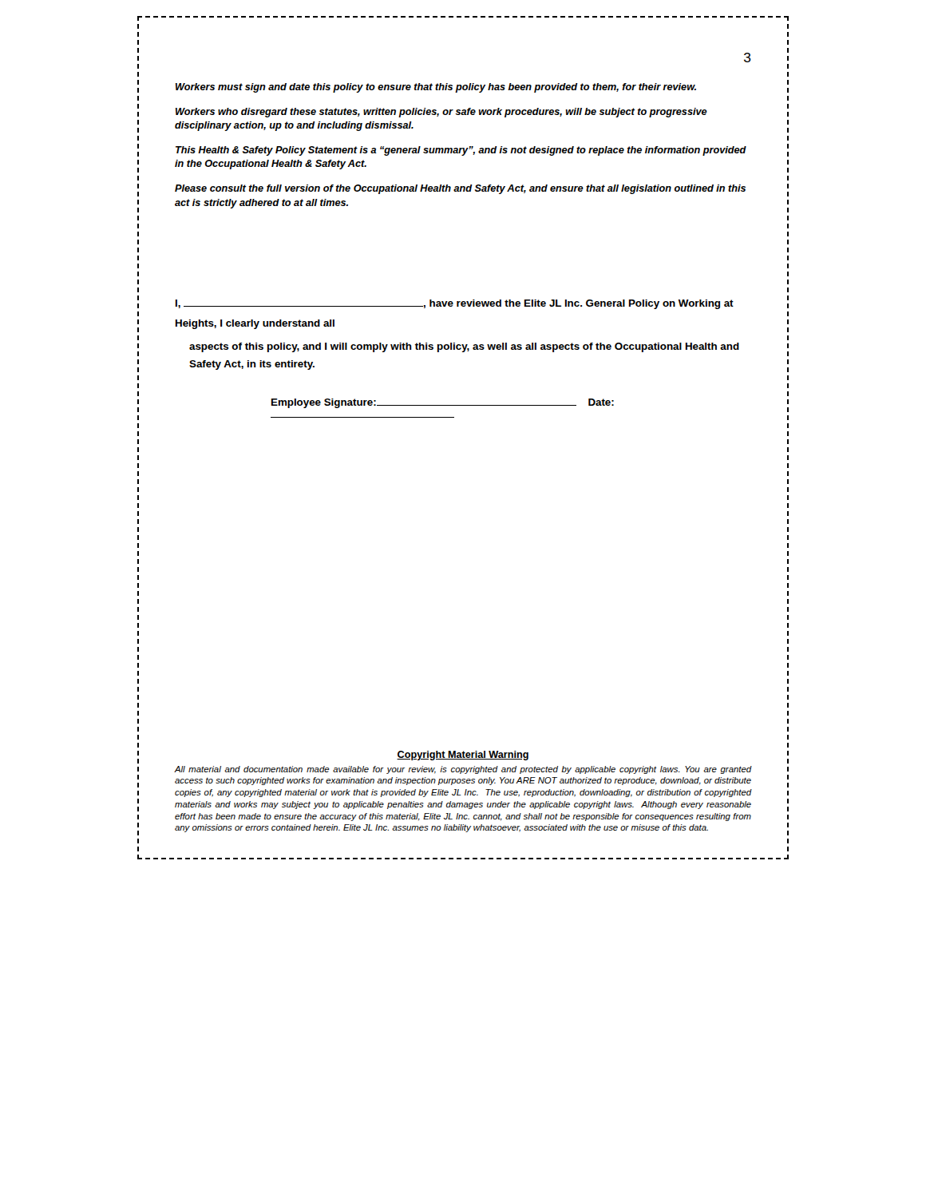3
Workers must sign and date this policy to ensure that this policy has been provided to them, for their review.
Workers who disregard these statutes, written policies, or safe work procedures, will be subject to progressive disciplinary action, up to and including dismissal.
This Health & Safety Policy Statement is a “general summary”, and is not designed to replace the information provided in the Occupational Health & Safety Act.
Please consult the full version of the Occupational Health and Safety Act, and ensure that all legislation outlined in this act is strictly adhered to at all times.
I, , have reviewed the Elite JL Inc. General Policy on Working at Heights, I clearly understand all
aspects of this policy, and I will comply with this policy, as well as all aspects of the Occupational Health and Safety Act, in its entirety.
Employee Signature: Date:
Copyright Material Warning
All material and documentation made available for your review, is copyrighted and protected by applicable copyright laws. You are granted access to such copyrighted works for examination and inspection purposes only. You ARE NOT authorized to reproduce, download, or distribute copies of, any copyrighted material or work that is provided by Elite JL Inc. The use, reproduction, downloading, or distribution of copyrighted materials and works may subject you to applicable penalties and damages under the applicable copyright laws. Although every reasonable effort has been made to ensure the accuracy of this material, Elite JL Inc. cannot, and shall not be responsible for consequences resulting from any omissions or errors contained herein. Elite JL Inc. assumes no liability whatsoever, associated with the use or misuse of this data.